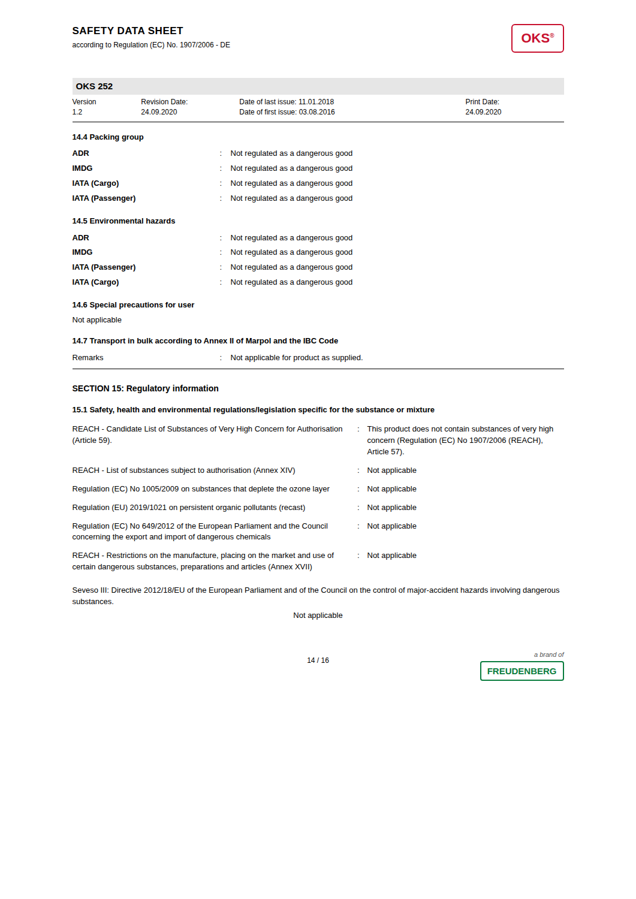SAFETY DATA SHEET
according to Regulation (EC) No. 1907/2006 - DE
OKS®
OKS 252
| Version 1.2 | Revision Date: 24.09.2020 | Date of last issue: 11.01.2018 Date of first issue: 03.08.2016 | Print Date: 24.09.2020 |
14.4 Packing group
| ADR | : | Not regulated as a dangerous good |
| IMDG | : | Not regulated as a dangerous good |
| IATA (Cargo) | : | Not regulated as a dangerous good |
| IATA (Passenger) | : | Not regulated as a dangerous good |
14.5 Environmental hazards
| ADR | : | Not regulated as a dangerous good |
| IMDG | : | Not regulated as a dangerous good |
| IATA (Passenger) | : | Not regulated as a dangerous good |
| IATA (Cargo) | : | Not regulated as a dangerous good |
14.6 Special precautions for user
Not applicable
14.7 Transport in bulk according to Annex II of Marpol and the IBC Code
| Remarks | : | Not applicable for product as supplied. |
SECTION 15: Regulatory information
15.1 Safety, health and environmental regulations/legislation specific for the substance or mixture
| REACH - Candidate List of Substances of Very High Concern for Authorisation (Article 59). | : | This product does not contain substances of very high concern (Regulation (EC) No 1907/2006 (REACH), Article 57). |
| REACH - List of substances subject to authorisation (Annex XIV) | : | Not applicable |
| Regulation (EC) No 1005/2009 on substances that deplete the ozone layer | : | Not applicable |
| Regulation (EU) 2019/1021 on persistent organic pollutants (recast) | : | Not applicable |
| Regulation (EC) No 649/2012 of the European Parliament and the Council concerning the export and import of dangerous chemicals | : | Not applicable |
| REACH - Restrictions on the manufacture, placing on the market and use of certain dangerous substances, preparations and articles (Annex XVII) | : | Not applicable |
Seveso III: Directive 2012/18/EU of the European Parliament and of the Council on the control of major-accident hazards involving dangerous substances.
Not applicable
14 / 16
a brand of
FREUDENBERG